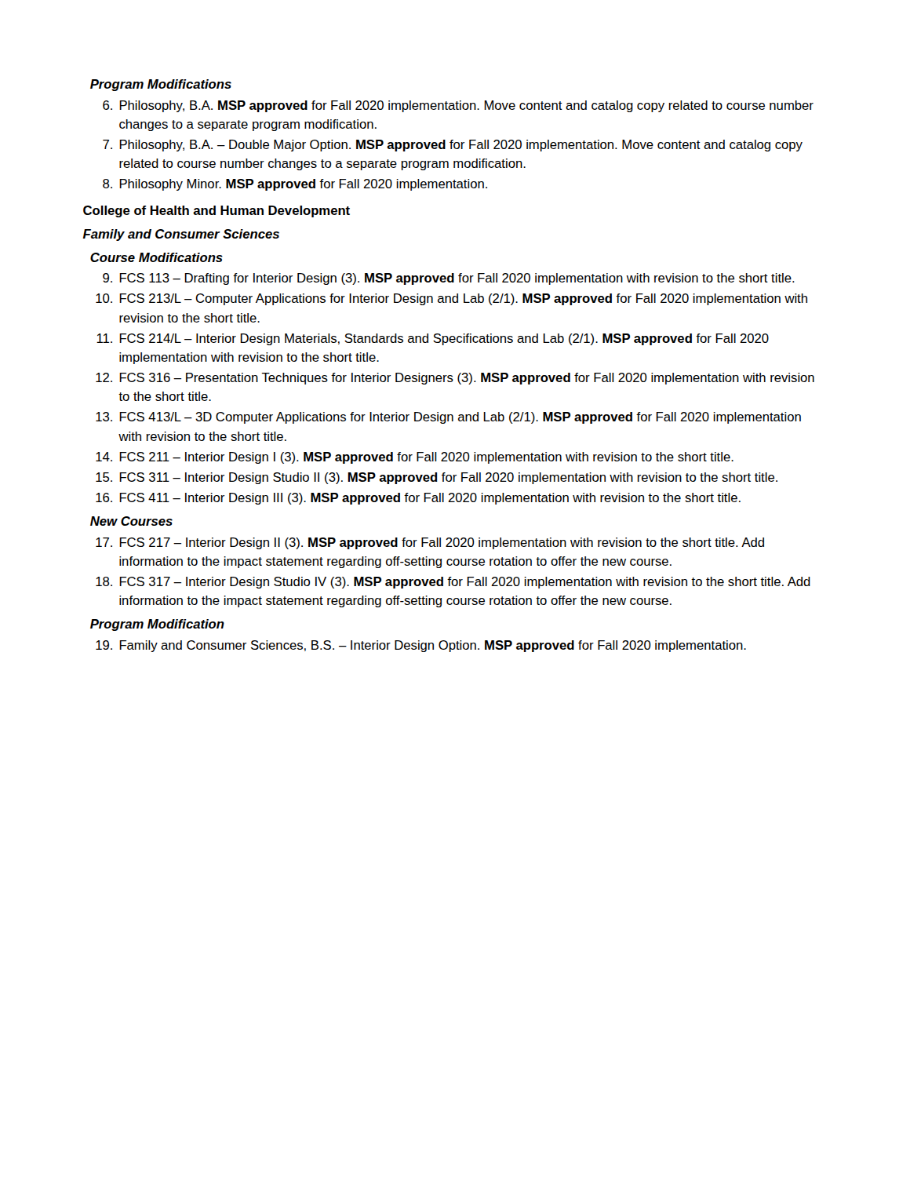Program Modifications
Philosophy, B.A. MSP approved for Fall 2020 implementation. Move content and catalog copy related to course number changes to a separate program modification.
Philosophy, B.A. – Double Major Option. MSP approved for Fall 2020 implementation. Move content and catalog copy related to course number changes to a separate program modification.
Philosophy Minor. MSP approved for Fall 2020 implementation.
College of Health and Human Development
Family and Consumer Sciences
Course Modifications
FCS 113 – Drafting for Interior Design (3). MSP approved for Fall 2020 implementation with revision to the short title.
FCS 213/L – Computer Applications for Interior Design and Lab (2/1). MSP approved for Fall 2020 implementation with revision to the short title.
FCS 214/L – Interior Design Materials, Standards and Specifications and Lab (2/1). MSP approved for Fall 2020 implementation with revision to the short title.
FCS 316 – Presentation Techniques for Interior Designers (3). MSP approved for Fall 2020 implementation with revision to the short title.
FCS 413/L – 3D Computer Applications for Interior Design and Lab (2/1). MSP approved for Fall 2020 implementation with revision to the short title.
FCS 211 – Interior Design I (3). MSP approved for Fall 2020 implementation with revision to the short title.
FCS 311 – Interior Design Studio II (3). MSP approved for Fall 2020 implementation with revision to the short title.
FCS 411 – Interior Design III (3). MSP approved for Fall 2020 implementation with revision to the short title.
New Courses
FCS 217 – Interior Design II (3). MSP approved for Fall 2020 implementation with revision to the short title. Add information to the impact statement regarding off-setting course rotation to offer the new course.
FCS 317 – Interior Design Studio IV (3). MSP approved for Fall 2020 implementation with revision to the short title. Add information to the impact statement regarding off-setting course rotation to offer the new course.
Program Modification
Family and Consumer Sciences, B.S. – Interior Design Option. MSP approved for Fall 2020 implementation.